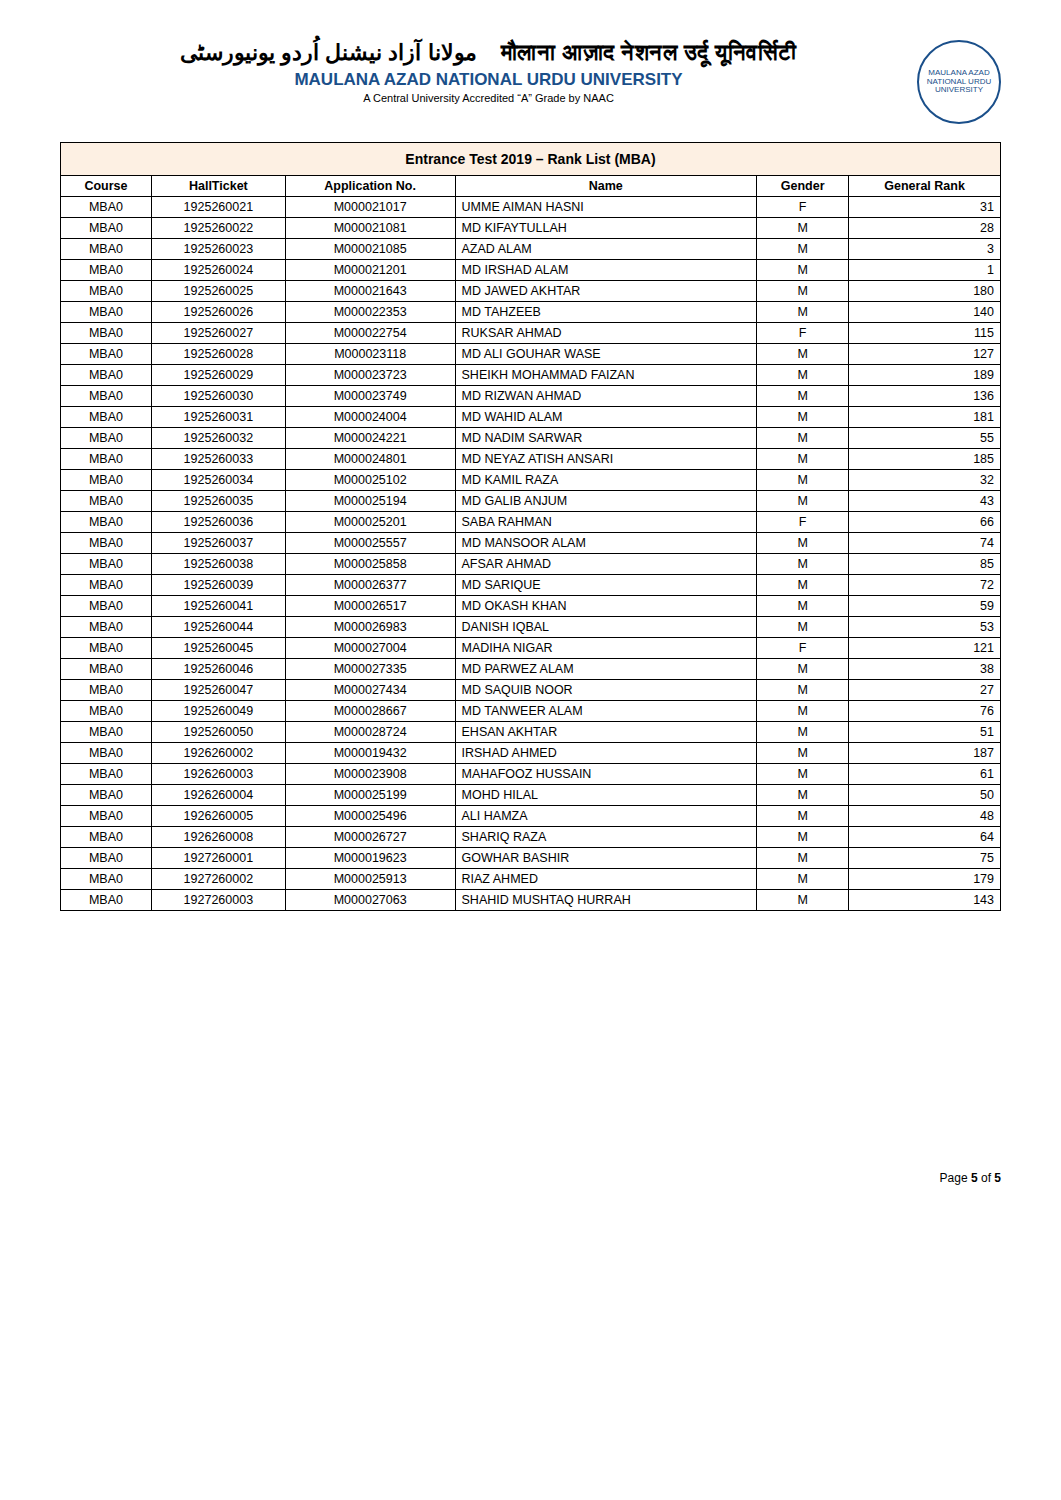مولانا آزاد نیشنل اُردو یونیورسٹی मौलाना आज़ाद नेशनल उर्दू यूनिवर्सिटी
MAULANA AZAD NATIONAL URDU UNIVERSITY
A Central University Accredited “A” Grade by NAAC
MAULANA AZAD
NATIONAL URDU
UNIVERSITY
Entrance Test 2019 – Rank List (MBA)
| Course | HallTicket | Application No. | Name | Gender | General Rank |
| --- | --- | --- | --- | --- | --- |
| MBA0 | 1925260021 | M000021017 | UMME AIMAN HASNI | F | 31 |
| MBA0 | 1925260022 | M000021081 | MD KIFAYTULLAH | M | 28 |
| MBA0 | 1925260023 | M000021085 | AZAD ALAM | M | 3 |
| MBA0 | 1925260024 | M000021201 | MD IRSHAD ALAM | M | 1 |
| MBA0 | 1925260025 | M000021643 | MD JAWED AKHTAR | M | 180 |
| MBA0 | 1925260026 | M000022353 | MD TAHZEEB | M | 140 |
| MBA0 | 1925260027 | M000022754 | RUKSAR AHMAD | F | 115 |
| MBA0 | 1925260028 | M000023118 | MD ALI GOUHAR WASE | M | 127 |
| MBA0 | 1925260029 | M000023723 | SHEIKH MOHAMMAD FAIZAN | M | 189 |
| MBA0 | 1925260030 | M000023749 | MD RIZWAN AHMAD | M | 136 |
| MBA0 | 1925260031 | M000024004 | MD WAHID ALAM | M | 181 |
| MBA0 | 1925260032 | M000024221 | MD NADIM SARWAR | M | 55 |
| MBA0 | 1925260033 | M000024801 | MD NEYAZ ATISH ANSARI | M | 185 |
| MBA0 | 1925260034 | M000025102 | MD KAMIL RAZA | M | 32 |
| MBA0 | 1925260035 | M000025194 | MD GALIB ANJUM | M | 43 |
| MBA0 | 1925260036 | M000025201 | SABA RAHMAN | F | 66 |
| MBA0 | 1925260037 | M000025557 | MD MANSOOR ALAM | M | 74 |
| MBA0 | 1925260038 | M000025858 | AFSAR AHMAD | M | 85 |
| MBA0 | 1925260039 | M000026377 | MD SARIQUE | M | 72 |
| MBA0 | 1925260041 | M000026517 | MD OKASH KHAN | M | 59 |
| MBA0 | 1925260044 | M000026983 | DANISH IQBAL | M | 53 |
| MBA0 | 1925260045 | M000027004 | MADIHA NIGAR | F | 121 |
| MBA0 | 1925260046 | M000027335 | MD PARWEZ ALAM | M | 38 |
| MBA0 | 1925260047 | M000027434 | MD SAQUIB NOOR | M | 27 |
| MBA0 | 1925260049 | M000028667 | MD TANWEER ALAM | M | 76 |
| MBA0 | 1925260050 | M000028724 | EHSAN AKHTAR | M | 51 |
| MBA0 | 1926260002 | M000019432 | IRSHAD AHMED | M | 187 |
| MBA0 | 1926260003 | M000023908 | MAHAFOOZ HUSSAIN | M | 61 |
| MBA0 | 1926260004 | M000025199 | MOHD HILAL | M | 50 |
| MBA0 | 1926260005 | M000025496 | ALI HAMZA | M | 48 |
| MBA0 | 1926260008 | M000026727 | SHARIQ RAZA | M | 64 |
| MBA0 | 1927260001 | M000019623 | GOWHAR BASHIR | M | 75 |
| MBA0 | 1927260002 | M000025913 | RIAZ AHMED | M | 179 |
| MBA0 | 1927260003 | M000027063 | SHAHID MUSHTAQ HURRAH | M | 143 |
Page 5 of 5